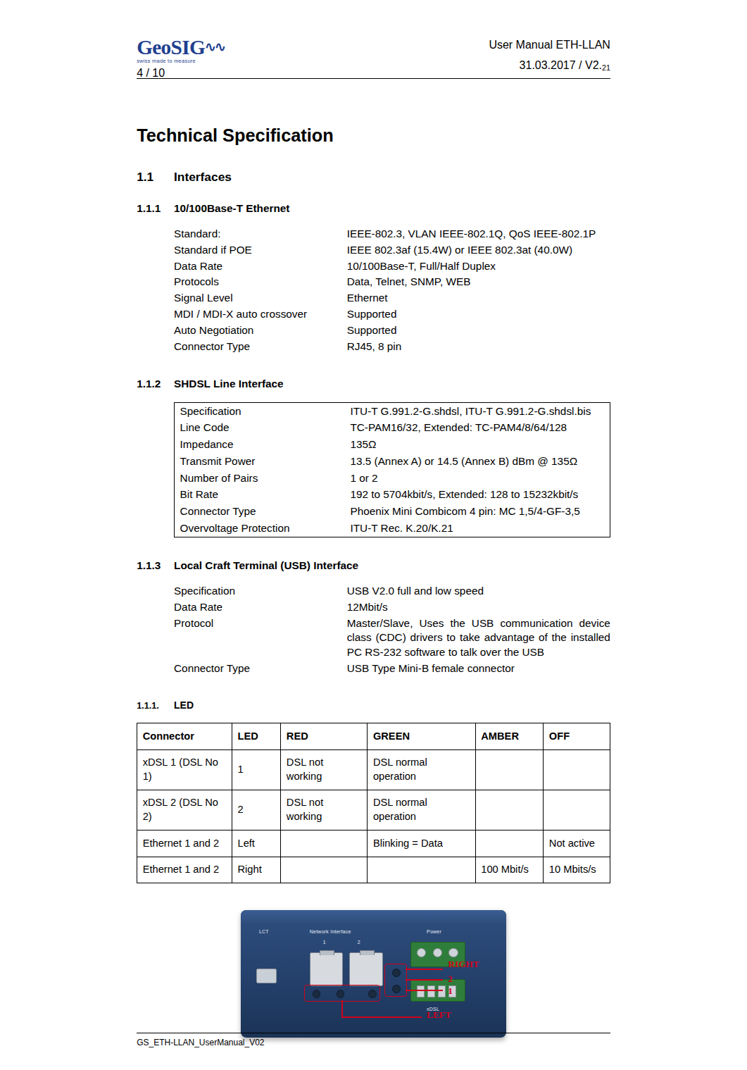GeoSIG∿∿
swiss made to measure
User Manual ETH-LLAN
31.03.2017 / V2.21
4 / 10
Technical Specification
1.1 Interfaces
1.1.110/100Base-T Ethernet
| Standard: | IEEE-802.3, VLAN IEEE-802.1Q, QoS IEEE-802.1P |
| Standard if POE | IEEE 802.3af (15.4W) or IEEE 802.3at (40.0W) |
| Data Rate | 10/100Base-T, Full/Half Duplex |
| Protocols | Data, Telnet, SNMP, WEB |
| Signal Level | Ethernet |
| MDI / MDI-X auto crossover | Supported |
| Auto Negotiation | Supported |
| Connector Type | RJ45, 8 pin |
1.1.2 SHDSL Line Interface
| Specification | ITU-T G.991.2-G.shdsl, ITU-T G.991.2-G.shdsl.bis |
| Line Code | TC-PAM16/32, Extended: TC-PAM4/8/64/128 |
| Impedance | 135Ω |
| Transmit Power | 13.5 (Annex A) or 14.5 (Annex B) dBm @ 135Ω |
| Number of Pairs | 1 or 2 |
| Bit Rate | 192 to 5704kbit/s, Extended: 128 to 15232kbit/s |
| Connector Type | Phoenix Mini Combicom 4 pin: MC 1,5/4-GF-3,5 |
| Overvoltage Protection | ITU-T Rec. K.20/K.21 |
1.1.3 Local Craft Terminal (USB) Interface
| Specification | USB V2.0 full and low speed |
| Data Rate | 12Mbit/s |
| Protocol | Master/Slave, Uses the USB communication device class (CDC) drivers to take advantage of the installed PC RS-232 software to talk over the USB |
| Connector Type | USB Type Mini-B female connector |
1.1.1. LED
| Connector | LED | RED | GREEN | AMBER | OFF |
| --- | --- | --- | --- | --- | --- |
| xDSL 1 (DSL No 1) | 1 | DSL not working | DSL normal operation | | |
| xDSL 2 (DSL No 2) | 2 | DSL not working | DSL normal operation | | |
| Ethernet 1 and 2 | Left | | Blinking = Data | | Not active |
| Ethernet 1 and 2 | Right | | | 100 Mbit/s | 10 Mbits/s |
LCT
Network Interface
Power
1
2
-IN + ⊥
1 2
xDSL
RIGHT
2
1
LEFT
GS_ETH-LLAN_UserManual_V02